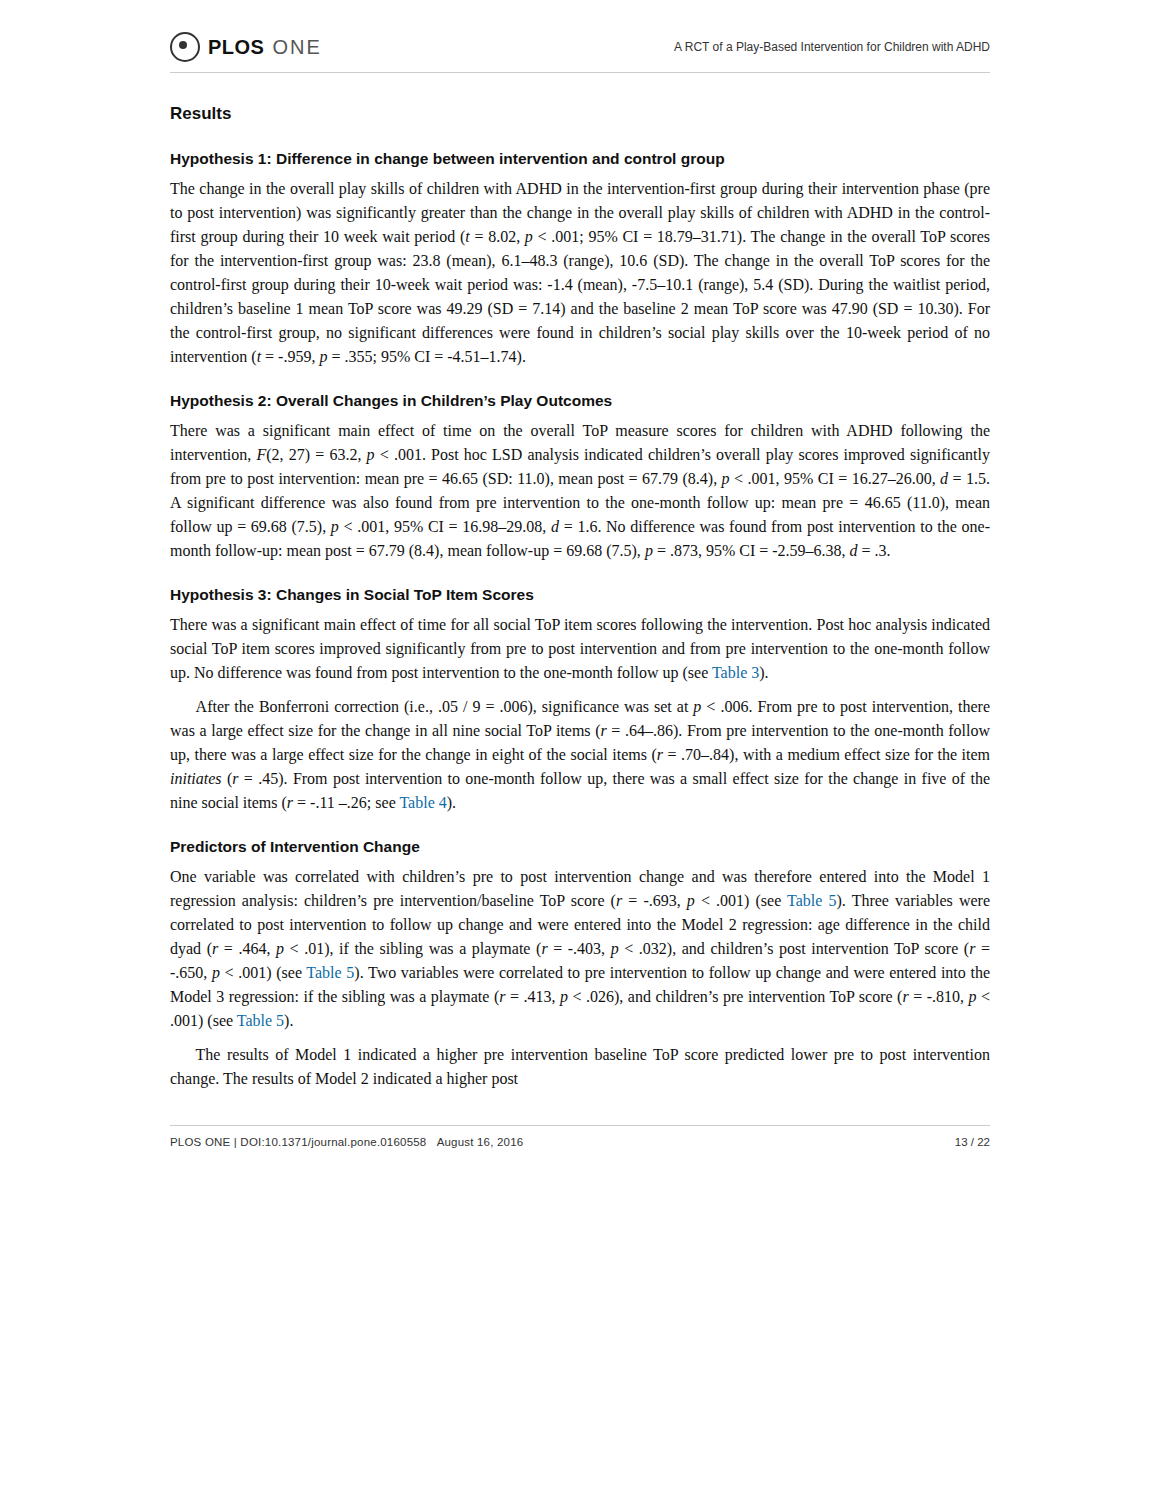PLOS ONE
A RCT of a Play-Based Intervention for Children with ADHD
Results
Hypothesis 1: Difference in change between intervention and control group
The change in the overall play skills of children with ADHD in the intervention-first group during their intervention phase (pre to post intervention) was significantly greater than the change in the overall play skills of children with ADHD in the control-first group during their 10 week wait period (t = 8.02, p < .001; 95% CI = 18.79–31.71). The change in the overall ToP scores for the intervention-first group was: 23.8 (mean), 6.1–48.3 (range), 10.6 (SD). The change in the overall ToP scores for the control-first group during their 10-week wait period was: -1.4 (mean), -7.5–10.1 (range), 5.4 (SD). During the waitlist period, children’s baseline 1 mean ToP score was 49.29 (SD = 7.14) and the baseline 2 mean ToP score was 47.90 (SD = 10.30). For the control-first group, no significant differences were found in children’s social play skills over the 10-week period of no intervention (t = -.959, p = .355; 95% CI = -4.51–1.74).
Hypothesis 2: Overall Changes in Children’s Play Outcomes
There was a significant main effect of time on the overall ToP measure scores for children with ADHD following the intervention, F(2, 27) = 63.2, p < .001. Post hoc LSD analysis indicated children’s overall play scores improved significantly from pre to post intervention: mean pre = 46.65 (SD: 11.0), mean post = 67.79 (8.4), p < .001, 95% CI = 16.27–26.00, d = 1.5. A significant difference was also found from pre intervention to the one-month follow up: mean pre = 46.65 (11.0), mean follow up = 69.68 (7.5), p < .001, 95% CI = 16.98–29.08, d = 1.6. No difference was found from post intervention to the one-month follow-up: mean post = 67.79 (8.4), mean follow-up = 69.68 (7.5), p = .873, 95% CI = -2.59–6.38, d = .3.
Hypothesis 3: Changes in Social ToP Item Scores
There was a significant main effect of time for all social ToP item scores following the intervention. Post hoc analysis indicated social ToP item scores improved significantly from pre to post intervention and from pre intervention to the one-month follow up. No difference was found from post intervention to the one-month follow up (see Table 3).
After the Bonferroni correction (i.e., .05 / 9 = .006), significance was set at p < .006. From pre to post intervention, there was a large effect size for the change in all nine social ToP items (r = .64–.86). From pre intervention to the one-month follow up, there was a large effect size for the change in eight of the social items (r = .70–.84), with a medium effect size for the item initiates (r = .45). From post intervention to one-month follow up, there was a small effect size for the change in five of the nine social items (r = -.11 –.26; see Table 4).
Predictors of Intervention Change
One variable was correlated with children’s pre to post intervention change and was therefore entered into the Model 1 regression analysis: children’s pre intervention/baseline ToP score (r = -.693, p < .001) (see Table 5). Three variables were correlated to post intervention to follow up change and were entered into the Model 2 regression: age difference in the child dyad (r = .464, p < .01), if the sibling was a playmate (r = -.403, p < .032), and children’s post intervention ToP score (r = -.650, p < .001) (see Table 5). Two variables were correlated to pre intervention to follow up change and were entered into the Model 3 regression: if the sibling was a playmate (r = .413, p < .026), and children’s pre intervention ToP score (r = -.810, p < .001) (see Table 5).
The results of Model 1 indicated a higher pre intervention baseline ToP score predicted lower pre to post intervention change. The results of Model 2 indicated a higher post
PLOS ONE | DOI:10.1371/journal.pone.0160558 August 16, 2016 13 / 22